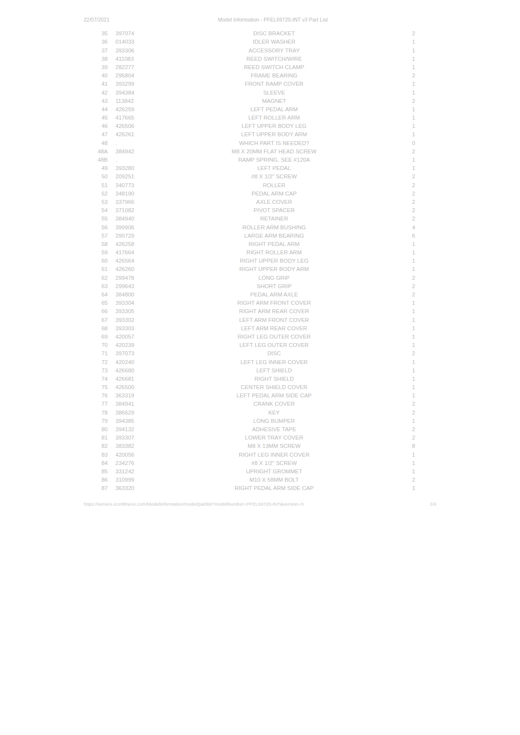22/07/2021
Model Information - PFEL69720-INT v3 Part List
| 35 | 397074 | DISC BRACKET | 2 |
| 36 | 014033 | IDLER WASHER | 1 |
| 37 | 393306 | ACCESSORY TRAY | 1 |
| 38 | 411083 | REED SWITCH/WIRE | 1 |
| 39 | 282277 | REED SWITCH CLAMP | 1 |
| 40 | 295804 | FRAME BEARING | 2 |
| 41 | 393299 | FRONT RAMP COVER | 1 |
| 42 | 394384 | SLEEVE | 1 |
| 43 | 113842 | MAGNET | 2 |
| 44 | 426259 | LEFT PEDAL ARM | 1 |
| 45 | 417665 | LEFT ROLLER ARM | 1 |
| 46 | 426506 | LEFT UPPER BODY LEG | 1 |
| 47 | 426261 | LEFT UPPER BODY ARM | 1 |
| 48 | . | WHICH PART IS NEEDED? | 0 |
| 48A | 384942 | M8 X 20MM FLAT HEAD SCREW | 2 |
| 48B | . | RAMP SPRING, SEE #120A | 1 |
| 49 | 393280 | LEFT PEDAL | 1 |
| 50 | 209251 | #8 X 1/2" SCREW | 2 |
| 51 | 340773 | ROLLER | 2 |
| 52 | 348190 | PEDAL ARM CAP | 2 |
| 53 | 337966 | AXLE COVER | 2 |
| 54 | 371082 | PIVOT SPACER | 2 |
| 55 | 384940 | RETAINER | 2 |
| 56 | 399906 | ROLLER ARM BUSHING | 4 |
| 57 | 290729 | LARGE ARM BEARING | 6 |
| 58 | 426258 | RIGHT PEDAL ARM | 1 |
| 59 | 417664 | RIGHT ROLLER ARM | 1 |
| 60 | 426564 | RIGHT UPPER BODY LEG | 1 |
| 61 | 426260 | RIGHT UPPER BODY ARM | 1 |
| 62 | 299478 | LONG GRIP | 2 |
| 63 | 299643 | SHORT GRIP | 2 |
| 64 | 384800 | PEDAL ARM AXLE | 2 |
| 65 | 393304 | RIGHT ARM FRONT COVER | 1 |
| 66 | 393305 | RIGHT ARM REAR COVER | 1 |
| 67 | 393302 | LEFT ARM FRONT COVER | 1 |
| 68 | 393303 | LEFT ARM REAR COVER | 1 |
| 69 | 420057 | RIGHT LEG OUTER COVER | 1 |
| 70 | 420239 | LEFT LEG OUTER COVER | 1 |
| 71 | 397073 | DISC | 2 |
| 72 | 420240 | LEFT LEG INNER COVER | 1 |
| 73 | 426680 | LEFT SHIELD | 1 |
| 74 | 426681 | RIGHT SHIELD | 1 |
| 75 | 426500 | CENTER SHIELD COVER | 1 |
| 76 | 363319 | LEFT PEDAL ARM SIDE CAP | 1 |
| 77 | 384941 | CRANK COVER | 2 |
| 78 | 386629 | KEY | 2 |
| 79 | 394385 | LONG BUMPER | 1 |
| 80 | 394132 | ADHESIVE TAPE | 2 |
| 81 | 393307 | LOWER TRAY COVER | 2 |
| 82 | 383382 | M8 X 13MM SCREW | 8 |
| 83 | 420056 | RIGHT LEG INNER COVER | 1 |
| 84 | 234276 | #8 X 1/2" SCREW | 1 |
| 85 | 331242 | UPRIGHT GROMMET | 1 |
| 86 | 310999 | M10 X 58MM BOLT | 2 |
| 87 | 363320 | RIGHT PEDAL ARM SIDE CAP | 1 |
https://service.iconfitness.com/ModelInformation/model/partlist?modelNumber=PFEL69720-INT&version=3
2/4